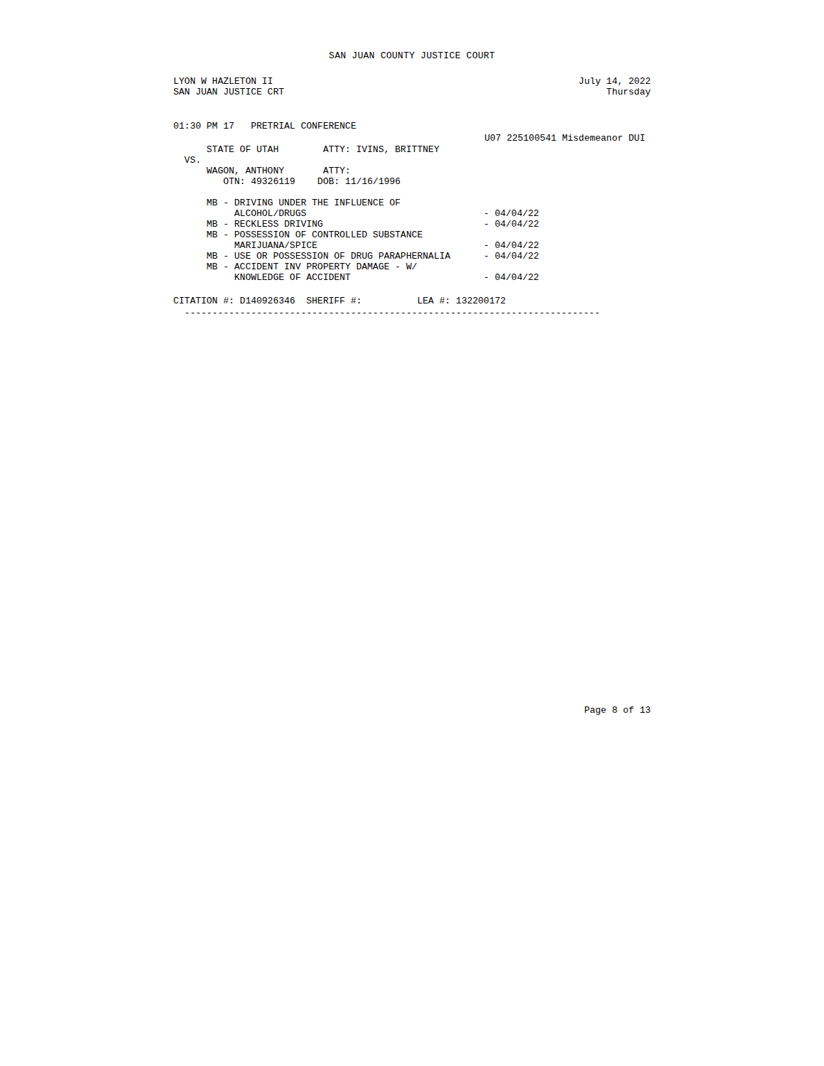SAN JUAN COUNTY JUSTICE COURT
LYON W HAZLETON II SAN JUAN JUSTICE CRT
July 14, 2022 Thursday
01:30 PM 17 PRETRIAL CONFERENCE
U07 225100541 Misdemeanor DUI
STATE OF UTAH ATTY: IVINS, BRITTNEY
VS.
WAGON, ANTHONY ATTY:
OTN: 49326119 DOB: 11/16/1996
MB - DRIVING UNDER THE INFLUENCE OF
ALCOHOL/DRUGS- 04/04/22
MB - RECKLESS DRIVING- 04/04/22
MB - POSSESSION OF CONTROLLED SUBSTANCE
MARIJUANA/SPICE- 04/04/22
MB - USE OR POSSESSION OF DRUG PARAPHERNALIA- 04/04/22
MB - ACCIDENT INV PROPERTY DAMAGE - W/
KNOWLEDGE OF ACCIDENT- 04/04/22
CITATION #: D140926346 SHERIFF #: LEA #: 132200172
---------------------------------------------------------------------------
Page 8 of 13